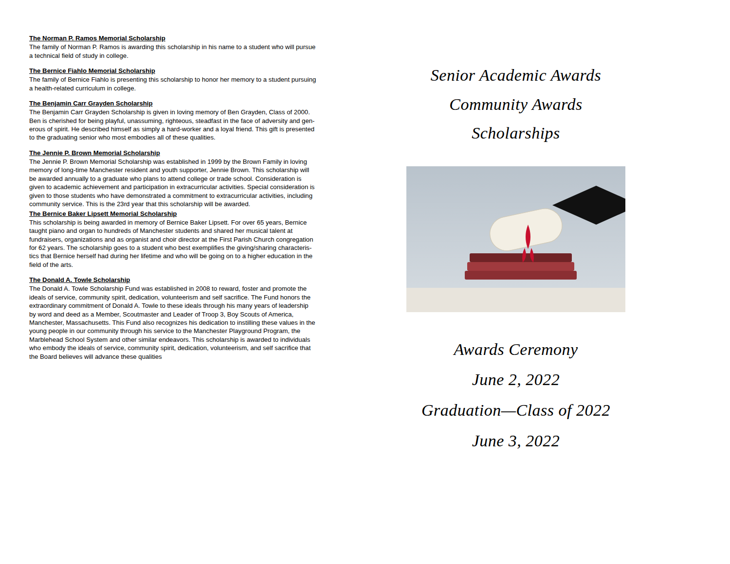The Norman P. Ramos Memorial Scholarship
The family of Norman P. Ramos is awarding this scholarship in his name to a student who will pursue a technical field of study in college.
The Bernice Fiahlo Memorial Scholarship
The family of Bernice Fiahlo is presenting this scholarship to honor her memory to a student pursuing a health-related curriculum in college.
The Benjamin Carr Grayden Scholarship
The Benjamin Carr Grayden Scholarship is given in loving memory of Ben Grayden, Class of 2000. Ben is cherished for being playful, unassuming, right­eous, steadfast in the face of adversity and generous of spirit. He described himself as simply a hard-worker and a loyal friend. This gift is presented to the graduating senior who most embodies all of these qualities.
The Jennie P. Brown Memorial Scholarship
The Jennie P. Brown Memorial Scholarship was established in 1999 by the Brown Family in loving memory of long-time Manchester resident and youth supporter, Jennie Brown. This scholarship will be awarded annually to a grad­uate who plans to attend college or trade school. Consideration is given to academic achievement and participation in extracurricular activities. Special consideration is given to those students who have demonstrated a commit­ment to extracurricular activities, including community service. This is the 23rd year that this scholarship will be awarded.
The Bernice Baker Lipsett Memorial Scholarship
This scholarship is being awarded in memory of Bernice Baker Lipsett. For over 65 years, Bernice taught piano and organ to hundreds of Manchester students and shared her musical talent at fundraisers, organizations and as organist and choir director at the First Parish Church congregation for 62 years. The scholarship goes to a student who best exemplifies the giving/sharing characteristics that Bernice herself had during her lifetime and who will be going on to a higher education in the field of the arts.
The Donald A. Towle Scholarship
The Donald A. Towle Scholarship Fund was established in 2008 to reward, foster and promote the ideals of service, community spirit, dedication, volun­teerism and self sacrifice. The Fund honors the extraordinary commitment of Donald A. Towle to these ideals through his many years of leadership by word and deed as a Member, Scoutmaster and Leader of Troop 3, Boy Scouts of America, Manchester, Massachusetts. This Fund also recognizes his dedication to instilling these values in the young people in our community through his service to the Manchester Playground Program, the Marblehead School Sys­tem and other similar endeavors. This scholarship is awarded to individuals who embody the ideals of service, community spirit, dedication, volunteer­ism, and self sacrifice that the Board believes will advance these qualities
Senior Academic Awards
Community Awards
Scholarships
Awards Ceremony
June 2, 2022
Graduation—Class of 2022
June 3, 2022